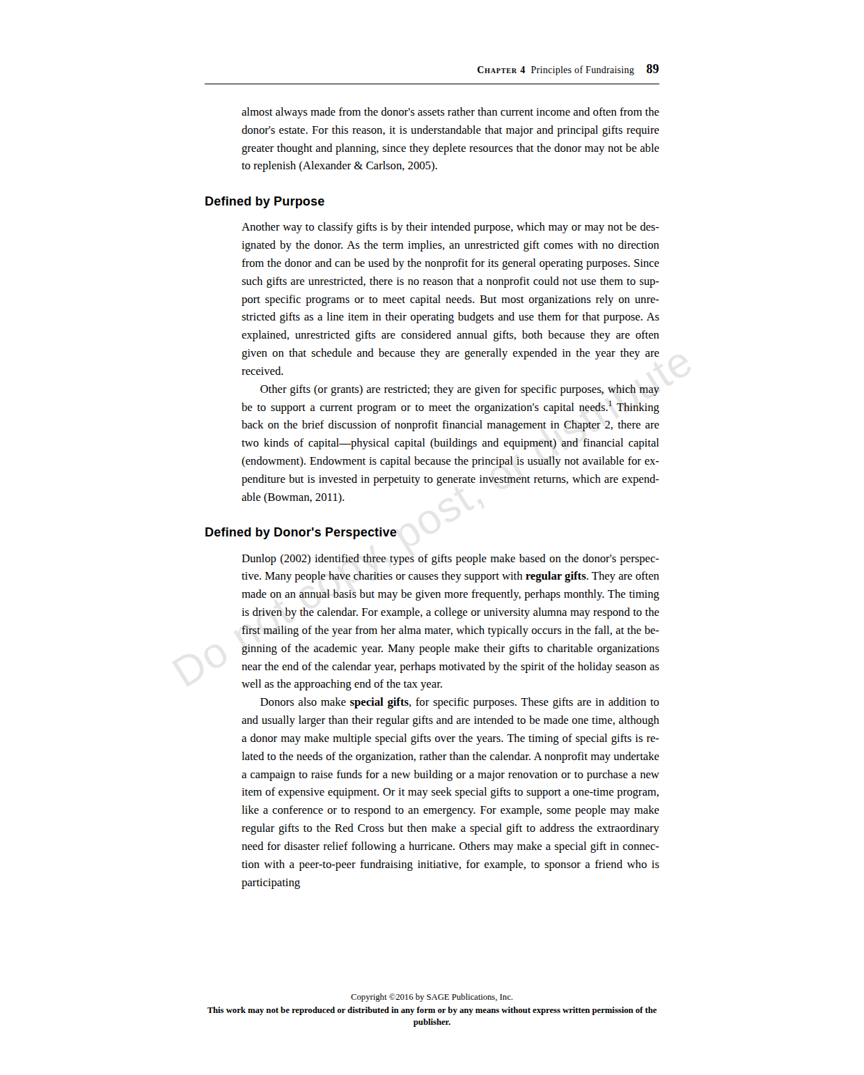Do not copy, post, or distribute
Chapter 4 Principles of Fundraising 89
almost always made from the donor's assets rather than current income and often from the donor's estate. For this reason, it is understandable that major and principal gifts require greater thought and planning, since they deplete resources that the donor may not be able to replenish (Alexander & Carlson, 2005).
Defined by Purpose
Another way to classify gifts is by their intended purpose, which may or may not be designated by the donor. As the term implies, an unrestricted gift comes with no direction from the donor and can be used by the nonprofit for its general operating purposes. Since such gifts are unrestricted, there is no reason that a nonprofit could not use them to support specific programs or to meet capital needs. But most organizations rely on unrestricted gifts as a line item in their operating budgets and use them for that purpose. As explained, unrestricted gifts are considered annual gifts, both because they are often given on that schedule and because they are generally expended in the year they are received.
Other gifts (or grants) are restricted; they are given for specific purposes, which may be to support a current program or to meet the organization's capital needs.1 Thinking back on the brief discussion of nonprofit financial management in Chapter 2, there are two kinds of capital—physical capital (buildings and equipment) and financial capital (endowment). Endowment is capital because the principal is usually not available for expenditure but is invested in perpetuity to generate investment returns, which are expendable (Bowman, 2011).
Defined by Donor's Perspective
Dunlop (2002) identified three types of gifts people make based on the donor's perspective. Many people have charities or causes they support with regular gifts. They are often made on an annual basis but may be given more frequently, perhaps monthly. The timing is driven by the calendar. For example, a college or university alumna may respond to the first mailing of the year from her alma mater, which typically occurs in the fall, at the beginning of the academic year. Many people make their gifts to charitable organizations near the end of the calendar year, perhaps motivated by the spirit of the holiday season as well as the approaching end of the tax year.
Donors also make special gifts, for specific purposes. These gifts are in addition to and usually larger than their regular gifts and are intended to be made one time, although a donor may make multiple special gifts over the years. The timing of special gifts is related to the needs of the organization, rather than the calendar. A nonprofit may undertake a campaign to raise funds for a new building or a major renovation or to purchase a new item of expensive equipment. Or it may seek special gifts to support a one-time program, like a conference or to respond to an emergency. For example, some people may make regular gifts to the Red Cross but then make a special gift to address the extraordinary need for disaster relief following a hurricane. Others may make a special gift in connection with a peer-to-peer fundraising initiative, for example, to sponsor a friend who is participating
Copyright ©2016 by SAGE Publications, Inc.
This work may not be reproduced or distributed in any form or by any means without express written permission of the publisher.